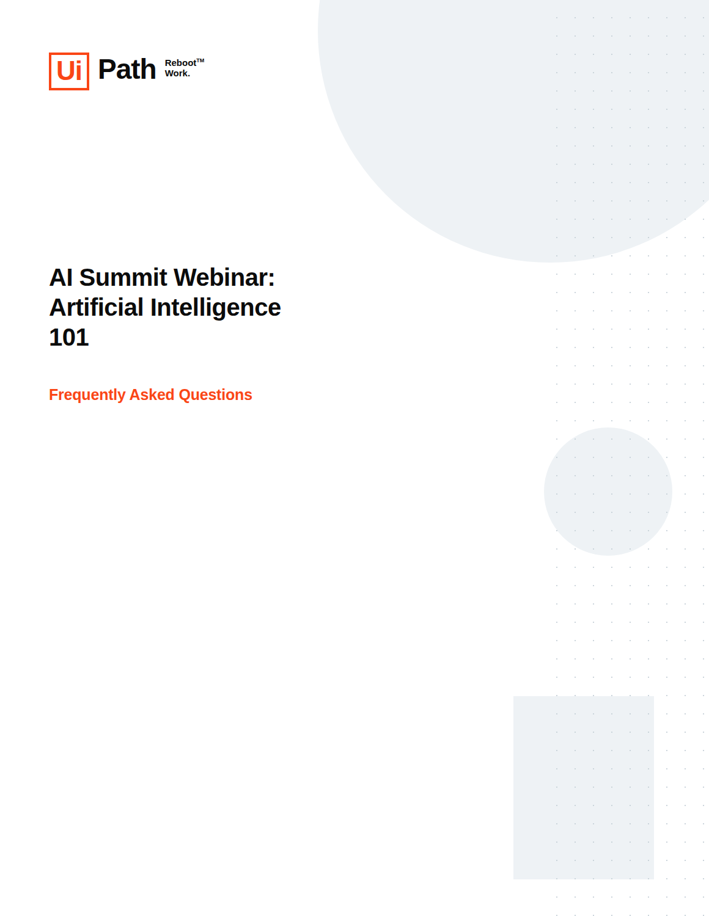Ui Path RebootTM
Work.
AI Summit Webinar:
Artificial Intelligence
101
Frequently Asked Questions